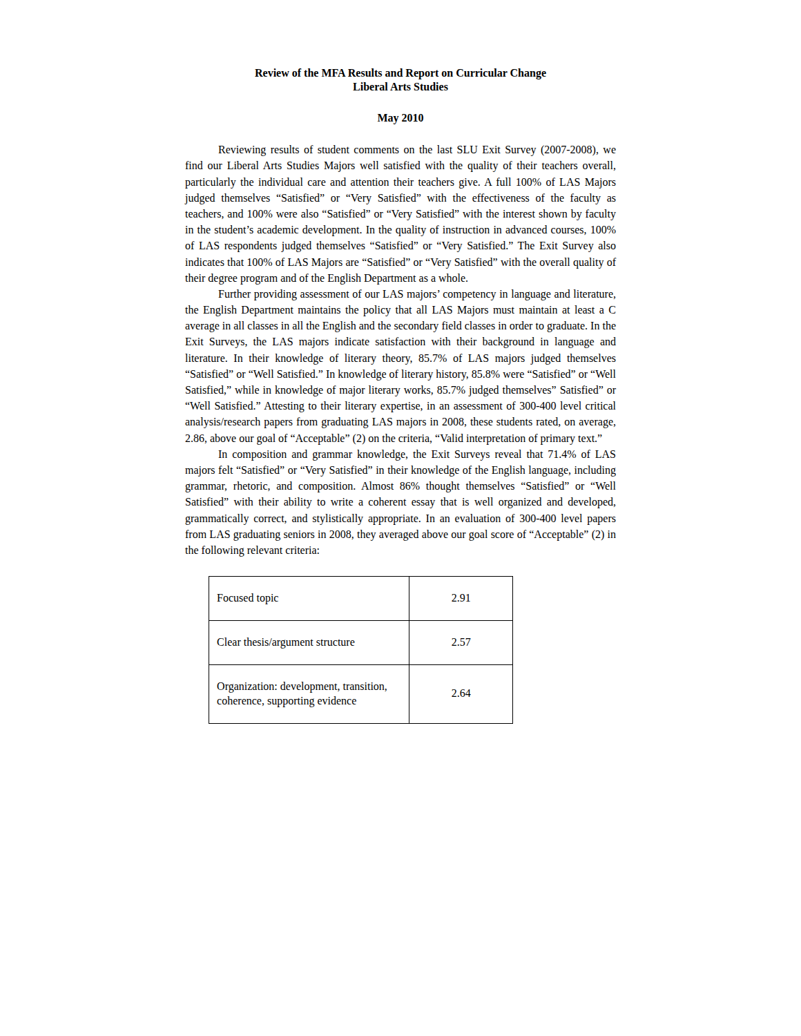Review of the MFA Results and Report on Curricular ChangeLiberal Arts Studies
May 2010
Reviewing results of student comments on the last SLU Exit Survey (2007-2008), we find our Liberal Arts Studies Majors well satisfied with the quality of their teachers overall, particularly the individual care and attention their teachers give. A full 100% of LAS Majors judged themselves “Satisfied” or “Very Satisfied” with the effectiveness of the faculty as teachers, and 100% were also “Satisfied” or “Very Satisfied” with the interest shown by faculty in the student’s academic development. In the quality of instruction in advanced courses, 100% of LAS respondents judged themselves “Satisfied” or “Very Satisfied.” The Exit Survey also indicates that 100% of LAS Majors are “Satisfied” or “Very Satisfied” with the overall quality of their degree program and of the English Department as a whole.
Further providing assessment of our LAS majors’ competency in language and literature, the English Department maintains the policy that all LAS Majors must maintain at least a C average in all classes in all the English and the secondary field classes in order to graduate. In the Exit Surveys, the LAS majors indicate satisfaction with their background in language and literature. In their knowledge of literary theory, 85.7% of LAS majors judged themselves “Satisfied” or “Well Satisfied.” In knowledge of literary history, 85.8% were “Satisfied” or “Well Satisfied,” while in knowledge of major literary works, 85.7% judged themselves” Satisfied” or “Well Satisfied.” Attesting to their literary expertise, in an assessment of 300-400 level critical analysis/research papers from graduating LAS majors in 2008, these students rated, on average, 2.86, above our goal of “Acceptable” (2) on the criteria, “Valid interpretation of primary text.”
In composition and grammar knowledge, the Exit Surveys reveal that 71.4% of LAS majors felt “Satisfied” or “Very Satisfied” in their knowledge of the English language, including grammar, rhetoric, and composition. Almost 86% thought themselves “Satisfied” or “Well Satisfied” with their ability to write a coherent essay that is well organized and developed, grammatically correct, and stylistically appropriate. In an evaluation of 300-400 level papers from LAS graduating seniors in 2008, they averaged above our goal score of “Acceptable” (2) in the following relevant criteria:
| Focused topic | 2.91 |
| Clear thesis/argument structure | 2.57 |
| Organization: development, transition, coherence, supporting evidence | 2.64 |